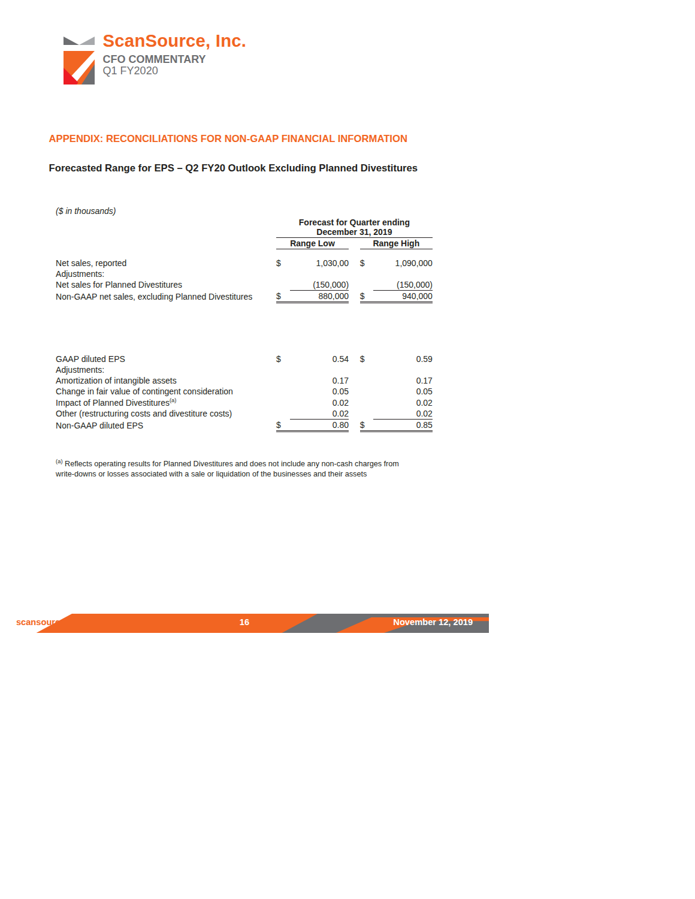ScanSource, Inc.
CFO COMMENTARY
Q1 FY2020
APPENDIX: RECONCILIATIONS FOR NON-GAAP FINANCIAL INFORMATION
Forecasted Range for EPS – Q2 FY20 Outlook Excluding Planned Divestitures
($ in thousands)
| | Forecast for Quarter ending December 31, 2019 |
| | Range Low | | Range High |
| Net sales, reported | $ | 1,030,00 | | $ | 1,090,000 |
| Adjustments: | | | | | |
| Net sales for Planned Divestitures | | (150,000) | | | (150,000) |
| Non-GAAP net sales, excluding Planned Divestitures | $ | 880,000 | | $ | 940,000 |
| GAAP diluted EPS | $ | 0.54 | | $ | 0.59 |
| Adjustments: | | | | | |
| Amortization of intangible assets | | 0.17 | | | 0.17 |
| Change in fair value of contingent consideration | | 0.05 | | | 0.05 |
| Impact of Planned Divestitures (a) | | 0.02 | | | 0.02 |
| Other (restructuring costs and divestiture costs) | | 0.02 | | | 0.02 |
| Non-GAAP diluted EPS | $ | 0.80 | | $ | 0.85 |
(a) Reflects operating results for Planned Divestitures and does not include any non-cash charges from write-downs or losses associated with a sale or liquidation of the businesses and their assets
scansource.com
16
November 12, 2019